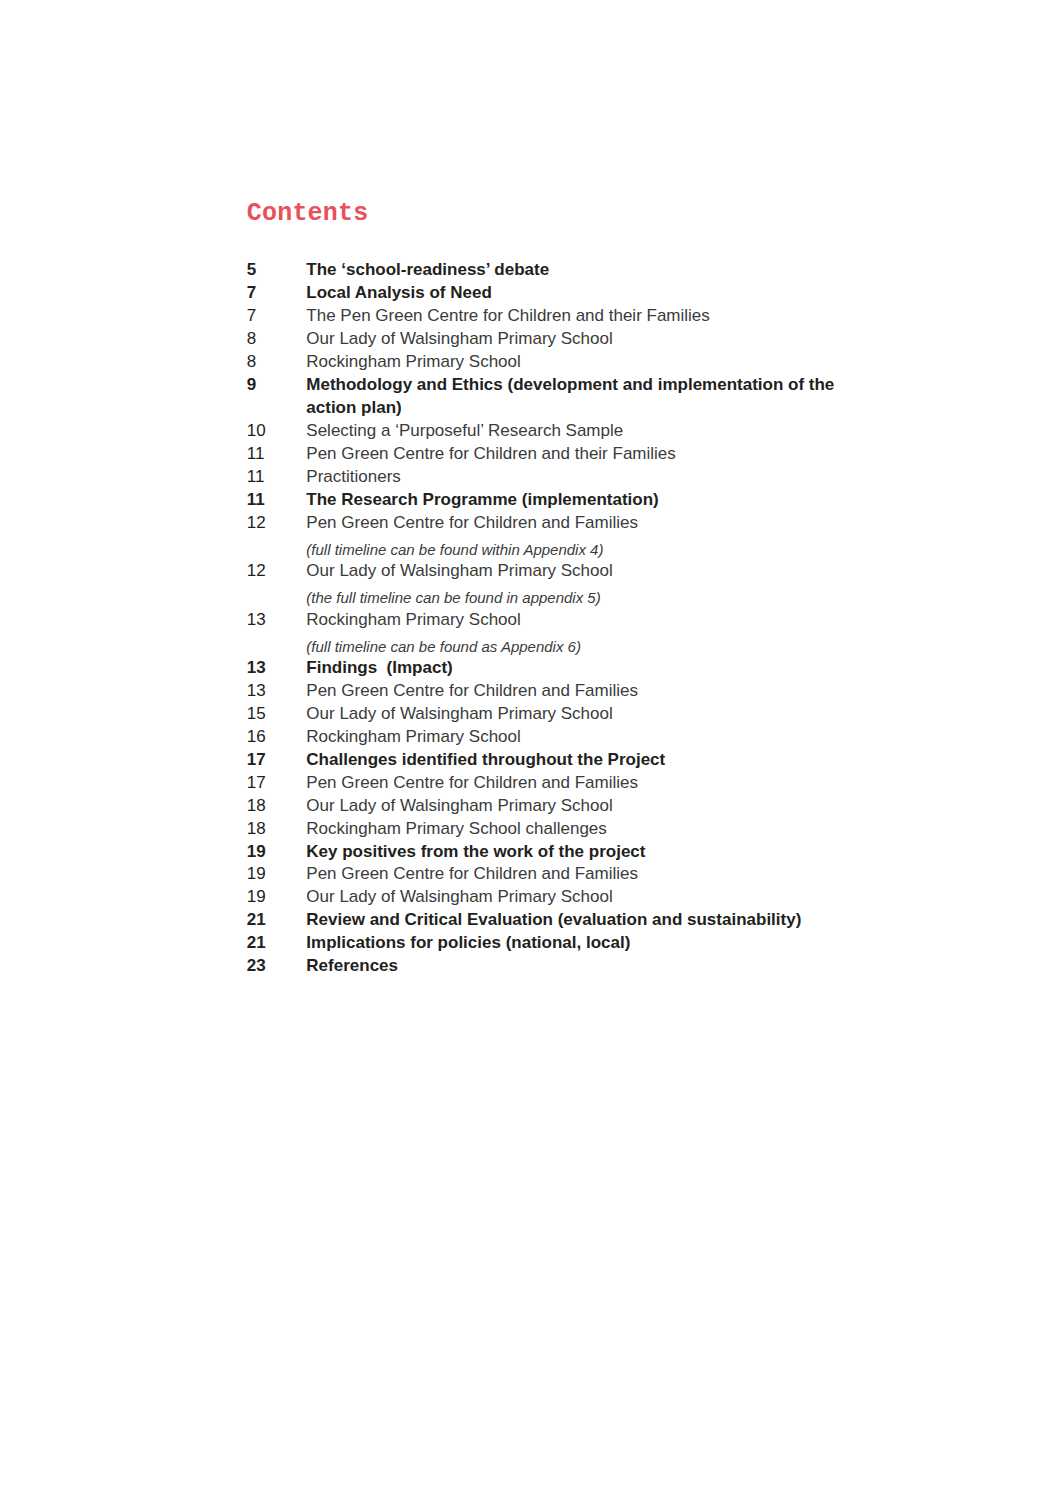Contents
| 5 | The ‘school-readiness’ debate |
| 7 | Local Analysis of Need |
| 7 | The Pen Green Centre for Children and their Families |
| 8 | Our Lady of Walsingham Primary School |
| 8 | Rockingham Primary School |
| 9 | Methodology and Ethics (development and implementation of the action plan) |
| 10 | Selecting a ‘Purposeful’ Research Sample |
| 11 | Pen Green Centre for Children and their Families |
| 11 | Practitioners |
| 11 | The Research Programme (implementation) |
| 12 | Pen Green Centre for Children and Families (full timeline can be found within Appendix 4) |
| 12 | Our Lady of Walsingham Primary School (the full timeline can be found in appendix 5) |
| 13 | Rockingham Primary School (full timeline can be found as Appendix 6) |
| 13 | Findings (Impact) |
| 13 | Pen Green Centre for Children and Families |
| 15 | Our Lady of Walsingham Primary School |
| 16 | Rockingham Primary School |
| 17 | Challenges identified throughout the Project |
| 17 | Pen Green Centre for Children and Families |
| 18 | Our Lady of Walsingham Primary School |
| 18 | Rockingham Primary School challenges |
| 19 | Key positives from the work of the project |
| 19 | Pen Green Centre for Children and Families |
| 19 | Our Lady of Walsingham Primary School |
| 21 | Review and Critical Evaluation (evaluation and sustainability) |
| 21 | Implications for policies (national, local) |
| 23 | References |